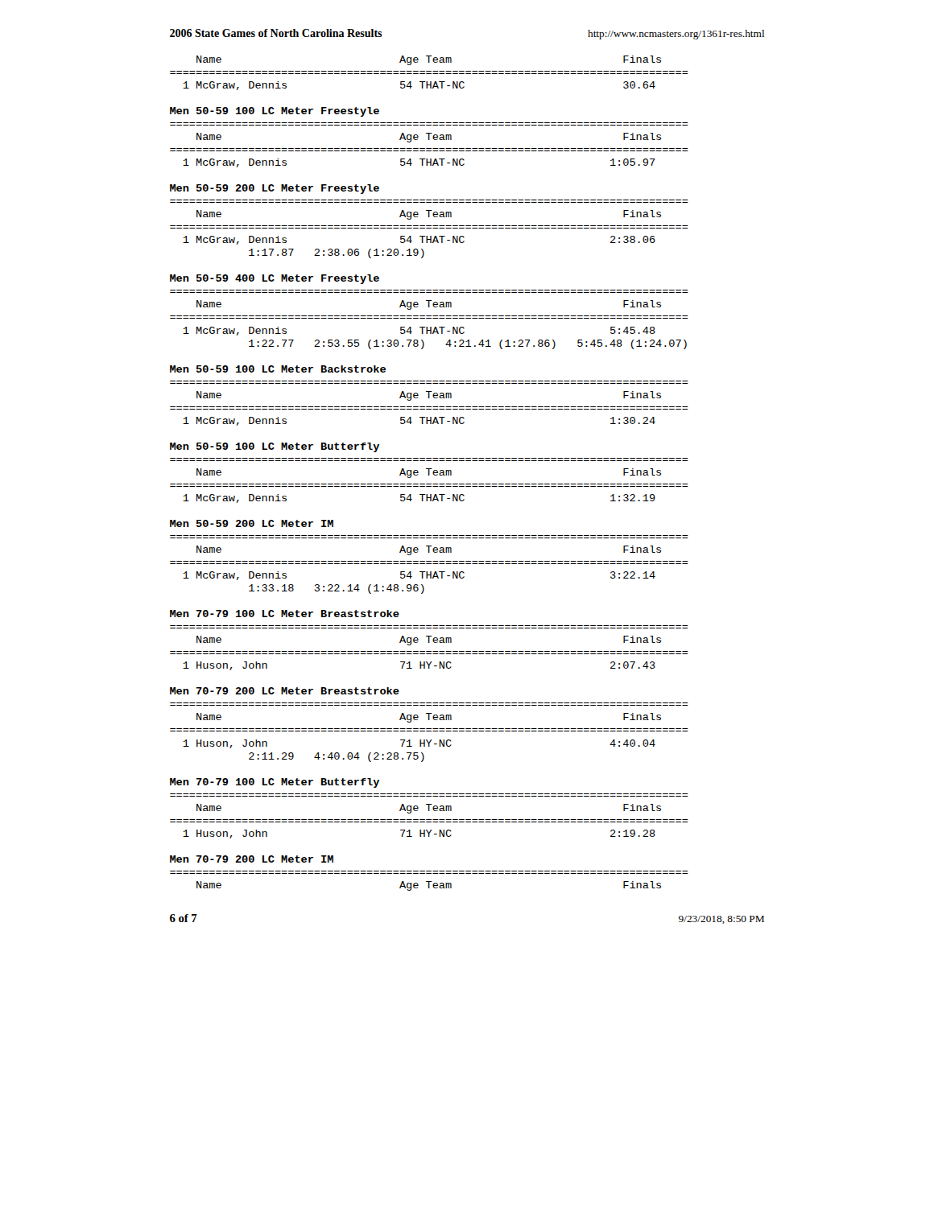2006 State Games of North Carolina Results http://www.ncmasters.org/1361r-res.html
    Name                           Age Team                          Finals
===============================================================================
  1 McGraw, Dennis                 54 THAT-NC                        30.64

Men 50-59 100 LC Meter Freestyle
===============================================================================
    Name                           Age Team                          Finals
===============================================================================
  1 McGraw, Dennis                 54 THAT-NC                      1:05.97

Men 50-59 200 LC Meter Freestyle
===============================================================================
    Name                           Age Team                          Finals
===============================================================================
  1 McGraw, Dennis                 54 THAT-NC                      2:38.06
            1:17.87   2:38.06 (1:20.19)

Men 50-59 400 LC Meter Freestyle
===============================================================================
    Name                           Age Team                          Finals
===============================================================================
  1 McGraw, Dennis                 54 THAT-NC                      5:45.48
            1:22.77   2:53.55 (1:30.78)   4:21.41 (1:27.86)   5:45.48 (1:24.07)

Men 50-59 100 LC Meter Backstroke
===============================================================================
    Name                           Age Team                          Finals
===============================================================================
  1 McGraw, Dennis                 54 THAT-NC                      1:30.24

Men 50-59 100 LC Meter Butterfly
===============================================================================
    Name                           Age Team                          Finals
===============================================================================
  1 McGraw, Dennis                 54 THAT-NC                      1:32.19

Men 50-59 200 LC Meter IM
===============================================================================
    Name                           Age Team                          Finals
===============================================================================
  1 McGraw, Dennis                 54 THAT-NC                      3:22.14
            1:33.18   3:22.14 (1:48.96)

Men 70-79 100 LC Meter Breaststroke
===============================================================================
    Name                           Age Team                          Finals
===============================================================================
  1 Huson, John                    71 HY-NC                        2:07.43

Men 70-79 200 LC Meter Breaststroke
===============================================================================
    Name                           Age Team                          Finals
===============================================================================
  1 Huson, John                    71 HY-NC                        4:40.04
            2:11.29   4:40.04 (2:28.75)

Men 70-79 100 LC Meter Butterfly
===============================================================================
    Name                           Age Team                          Finals
===============================================================================
  1 Huson, John                    71 HY-NC                        2:19.28

Men 70-79 200 LC Meter IM
===============================================================================
    Name                           Age Team                          Finals
6 of 7 9/23/2018, 8:50 PM